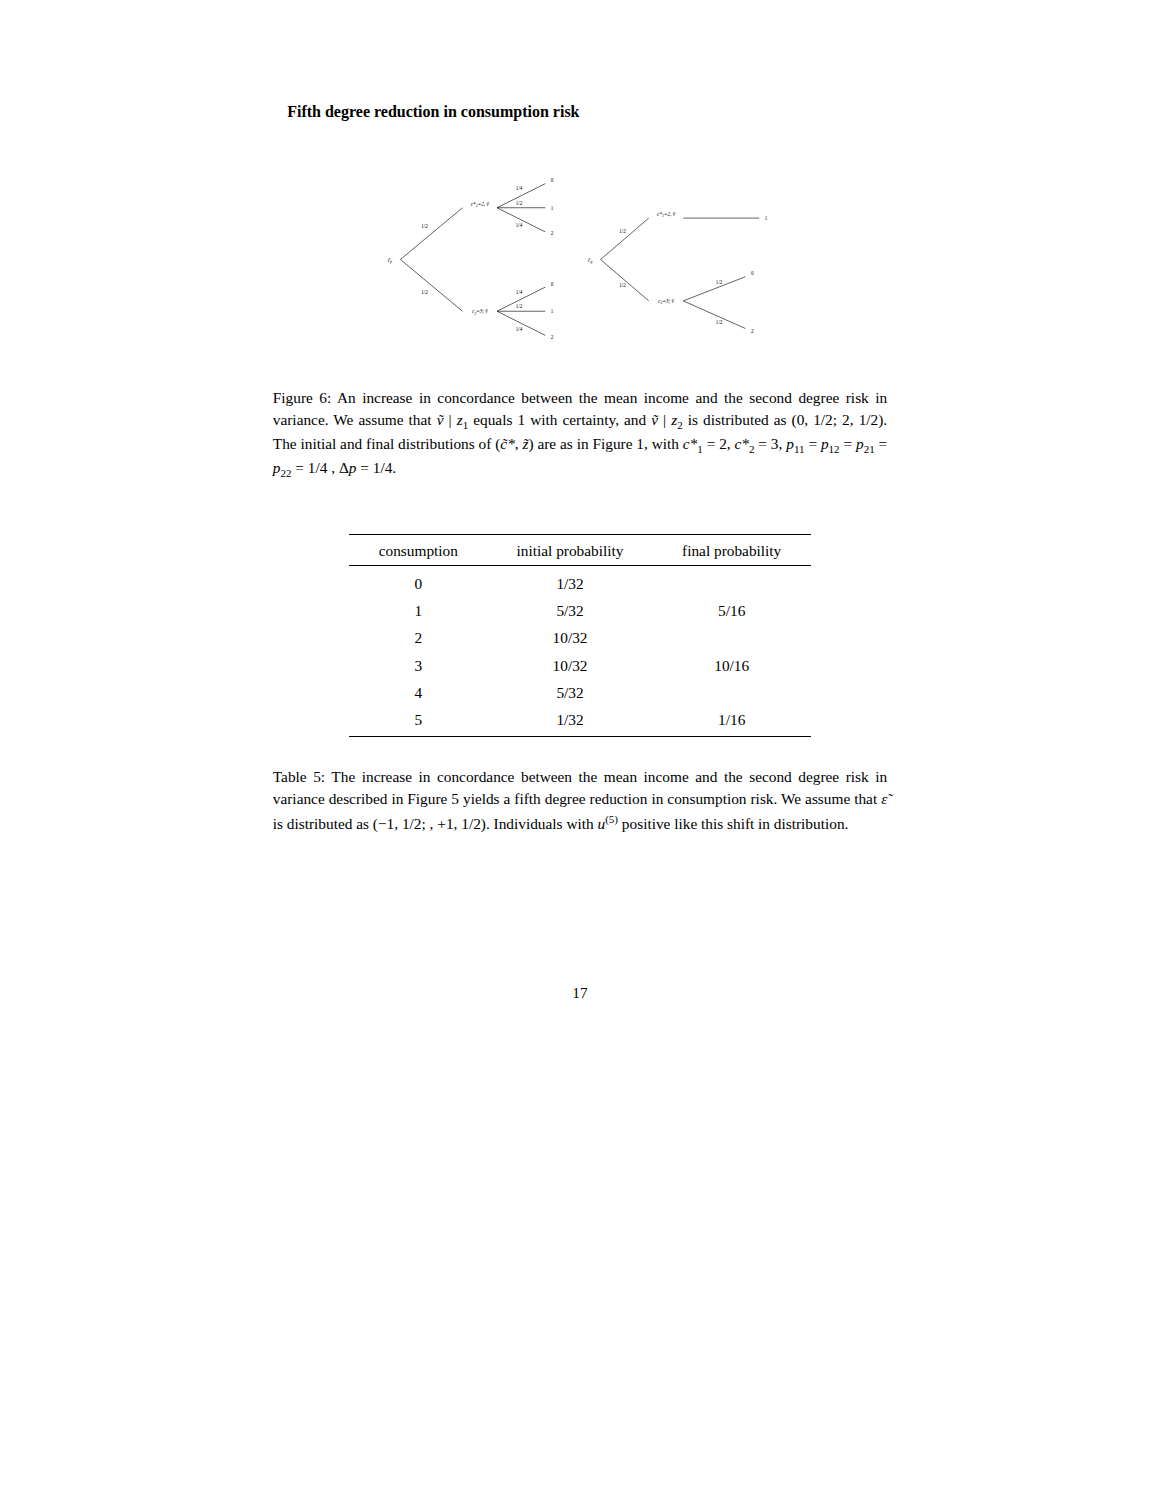Fifth degree reduction in consumption risk
c̃p̃ 1/2 1/2 c*1=2, ṽ c2=3; ṽ 1/4 1/2 1/4 1/4 1/2 1/4 0 1 2 0 1 2 c̃q̃ 1/2 1/2 c*1=2, ṽ c2=3; ṽ 1 1/2 1/2 0 2
Figure 6: An increase in concordance between the mean income and the second degree risk in variance. We assume that ṽ | z1 equals 1 with certainty, and ṽ | z2 is distributed as (0, 1/2; 2, 1/2). The initial and final distributions of (c̃*, z̃) are as in Figure 1, with c*1 = 2, c*2 = 3, p11 = p12 = p21 = p22 = 1/4 , Δp = 1/4.
| consumption | initial probability | final probability |
| --- | --- | --- |
| 0 | 1/32 | |
| 1 | 5/32 | 5/16 |
| 2 | 10/32 | |
| 3 | 10/32 | 10/16 |
| 4 | 5/32 | |
| 5 | 1/32 | 1/16 |
Table 5: The increase in concordance between the mean income and the second degree risk in variance described in Figure 5 yields a fifth degree reduction in consumption risk. We assume that ε̃ is distributed as (−1, 1/2; , +1, 1/2). Individuals with u(5) positive like this shift in distribution.
17